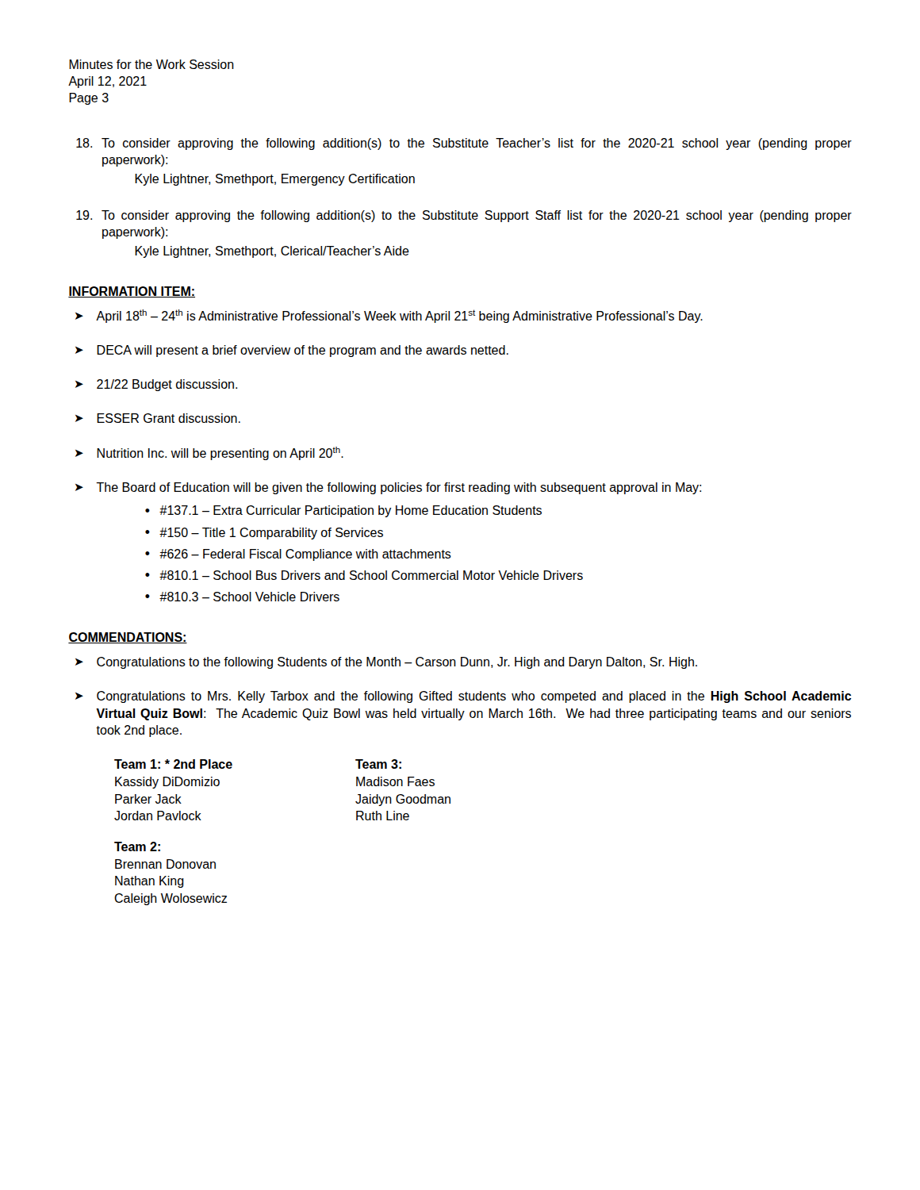Minutes for the Work Session
April 12, 2021
Page 3
18. To consider approving the following addition(s) to the Substitute Teacher’s list for the 2020-21 school year (pending proper paperwork): Kyle Lightner, Smethport, Emergency Certification
19. To consider approving the following addition(s) to the Substitute Support Staff list for the 2020-21 school year (pending proper paperwork): Kyle Lightner, Smethport, Clerical/Teacher’s Aide
INFORMATION ITEM:
April 18th – 24th is Administrative Professional’s Week with April 21st being Administrative Professional’s Day.
DECA will present a brief overview of the program and the awards netted.
21/22 Budget discussion.
ESSER Grant discussion.
Nutrition Inc. will be presenting on April 20th.
The Board of Education will be given the following policies for first reading with subsequent approval in May:
#137.1 – Extra Curricular Participation by Home Education Students
#150 – Title 1 Comparability of Services
#626 – Federal Fiscal Compliance with attachments
#810.1 – School Bus Drivers and School Commercial Motor Vehicle Drivers
#810.3 – School Vehicle Drivers
COMMENDATIONS:
Congratulations to the following Students of the Month – Carson Dunn, Jr. High and Daryn Dalton, Sr. High.
Congratulations to Mrs. Kelly Tarbox and the following Gifted students who competed and placed in the High School Academic Virtual Quiz Bowl: The Academic Quiz Bowl was held virtually on March 16th. We had three participating teams and our seniors took 2nd place.
| Team 1: * 2nd Place | Team 3: |
| Kassidy DiDomizio | Madison Faes |
| Parker Jack | Jaidyn Goodman |
| Jordan Pavlock | Ruth Line |
| Team 2: | |
| Brennan Donovan | |
| Nathan King | |
| Caleigh Wolosewicz | |